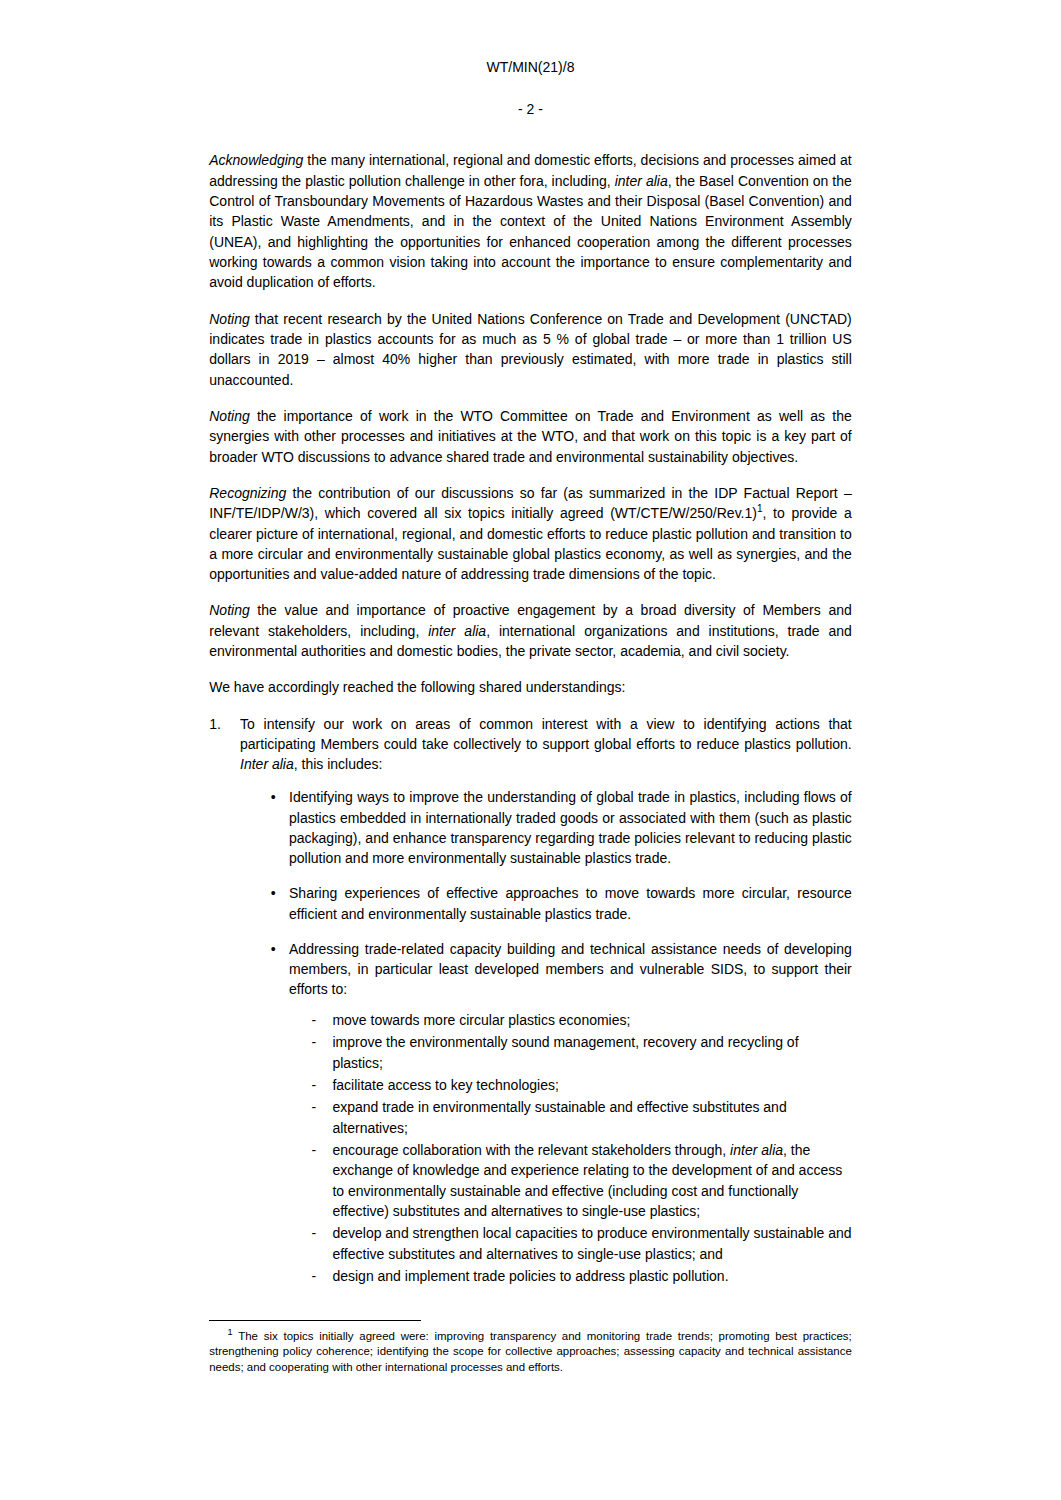WT/MIN(21)/8
- 2 -
Acknowledging the many international, regional and domestic efforts, decisions and processes aimed at addressing the plastic pollution challenge in other fora, including, inter alia, the Basel Convention on the Control of Transboundary Movements of Hazardous Wastes and their Disposal (Basel Convention) and its Plastic Waste Amendments, and in the context of the United Nations Environment Assembly (UNEA), and highlighting the opportunities for enhanced cooperation among the different processes working towards a common vision taking into account the importance to ensure complementarity and avoid duplication of efforts.
Noting that recent research by the United Nations Conference on Trade and Development (UNCTAD) indicates trade in plastics accounts for as much as 5 % of global trade – or more than 1 trillion US dollars in 2019 – almost 40% higher than previously estimated, with more trade in plastics still unaccounted.
Noting the importance of work in the WTO Committee on Trade and Environment as well as the synergies with other processes and initiatives at the WTO, and that work on this topic is a key part of broader WTO discussions to advance shared trade and environmental sustainability objectives.
Recognizing the contribution of our discussions so far (as summarized in the IDP Factual Report – INF/TE/IDP/W/3), which covered all six topics initially agreed (WT/CTE/W/250/Rev.1)1, to provide a clearer picture of international, regional, and domestic efforts to reduce plastic pollution and transition to a more circular and environmentally sustainable global plastics economy, as well as synergies, and the opportunities and value-added nature of addressing trade dimensions of the topic.
Noting the value and importance of proactive engagement by a broad diversity of Members and relevant stakeholders, including, inter alia, international organizations and institutions, trade and environmental authorities and domestic bodies, the private sector, academia, and civil society.
We have accordingly reached the following shared understandings:
To intensify our work on areas of common interest with a view to identifying actions that participating Members could take collectively to support global efforts to reduce plastics pollution. Inter alia, this includes:
Identifying ways to improve the understanding of global trade in plastics, including flows of plastics embedded in internationally traded goods or associated with them (such as plastic packaging), and enhance transparency regarding trade policies relevant to reducing plastic pollution and more environmentally sustainable plastics trade.
Sharing experiences of effective approaches to move towards more circular, resource efficient and environmentally sustainable plastics trade.
Addressing trade-related capacity building and technical assistance needs of developing members, in particular least developed members and vulnerable SIDS, to support their efforts to:
move towards more circular plastics economies;
improve the environmentally sound management, recovery and recycling of plastics;
facilitate access to key technologies;
expand trade in environmentally sustainable and effective substitutes and alternatives;
encourage collaboration with the relevant stakeholders through, inter alia, the exchange of knowledge and experience relating to the development of and access to environmentally sustainable and effective (including cost and functionally effective) substitutes and alternatives to single-use plastics;
develop and strengthen local capacities to produce environmentally sustainable and effective substitutes and alternatives to single-use plastics; and
design and implement trade policies to address plastic pollution.
1 The six topics initially agreed were: improving transparency and monitoring trade trends; promoting best practices; strengthening policy coherence; identifying the scope for collective approaches; assessing capacity and technical assistance needs; and cooperating with other international processes and efforts.